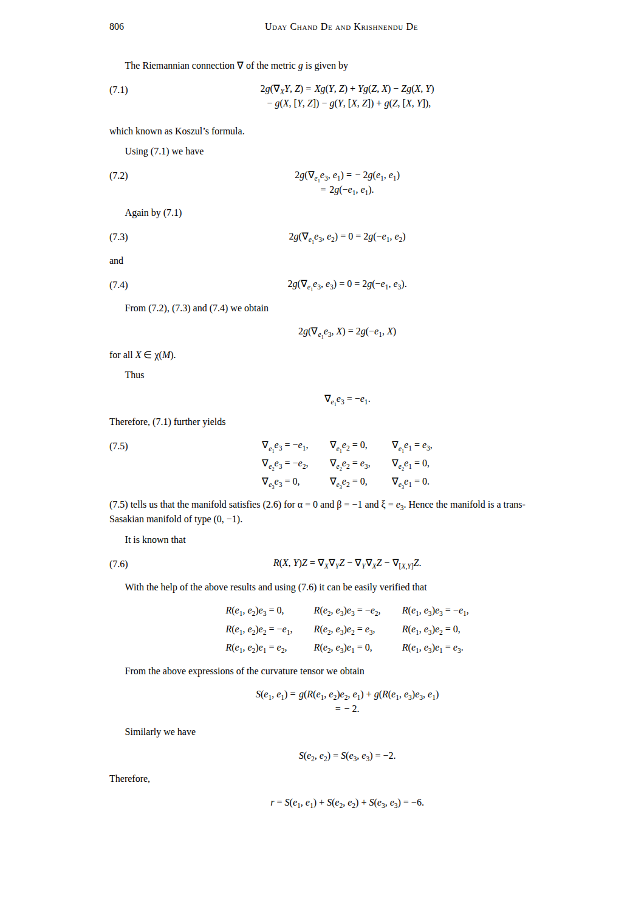806 Uday Chand De and Krishnendu De
The Riemannian connection ∇ of the metric g is given by
(7.1) 2g(∇XY, Z) =Xg(Y, Z) + Yg(Z, X) − Zg(X, Y) − g(X, [Y, Z]) − g(Y, [X, Z]) + g(Z, [X, Y]),
which known as Koszul’s formula.
Using (7.1) we have
(7.2) 2g(∇e1e3, e1) =− 2g(e1, e1) =2g(−e1, e1).
Again by (7.1)
(7.3) 2g(∇e1e3, e2) = 0 = 2g(−e1, e2)
and
(7.4) 2g(∇e1e3, e3) = 0 = 2g(−e1, e3).
From (7.2), (7.3) and (7.4) we obtain
2g(∇e1e3, X) = 2g(−e1, X)
for all X ∈ χ(M).
Thus
∇e1e3 = −e1.
Therefore, (7.1) further yields
(7.5) ∇e1e3 = −e1, ∇e1e2 = 0, ∇e1e1 = e3, ∇e2e3 = −e2, ∇e2e2 = e3, ∇e2e1 = 0, ∇e3e3 = 0, ∇e3e2 = 0, ∇e3e1 = 0.
(7.5) tells us that the manifold satisfies (2.6) for α = 0 and β = −1 and ξ = e3. Hence the manifold is a trans-Sasakian manifold of type (0, −1).
It is known that
(7.6) R(X, Y)Z = ∇X∇YZ − ∇Y∇XZ − ∇[X,Y]Z.
With the help of the above results and using (7.6) it can be easily verified that
R(e1, e2)e3 = 0, R(e2, e3)e3 = −e2, R(e1, e3)e3 = −e1, R(e1, e2)e2 = −e1, R(e2, e3)e2 = e3, R(e1, e3)e2 = 0, R(e1, e2)e1 = e2, R(e2, e3)e1 = 0, R(e1, e3)e1 = e3.
From the above expressions of the curvature tensor we obtain
S(e1, e1) =g(R(e1, e2)e2, e1) + g(R(e1, e3)e3, e1) =− 2.
Similarly we have
S(e2, e2) = S(e3, e3) = −2.
Therefore,
r = S(e1, e1) + S(e2, e2) + S(e3, e3) = −6.